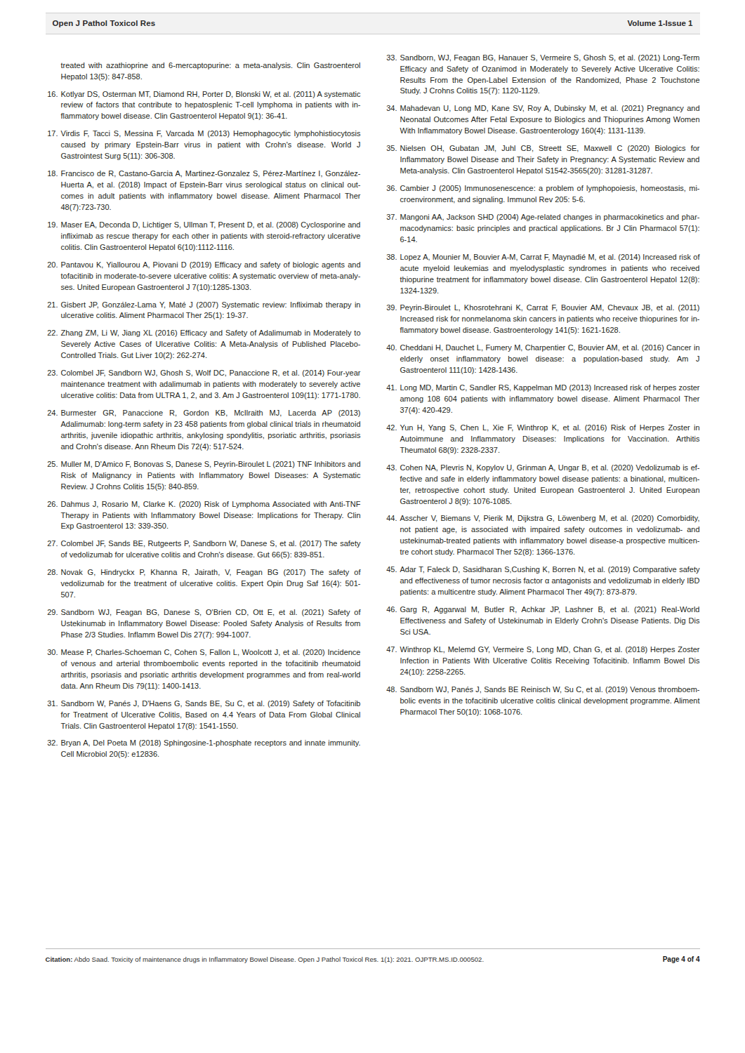Open J Pathol Toxicol Res
Volume 1-Issue 1
treated with azathioprine and 6-mercaptopurine: a meta-analysis. Clin Gastroenterol Hepatol 13(5): 847-858.
16. Kotlyar DS, Osterman MT, Diamond RH, Porter D, Blonski W, et al. (2011) A systematic review of factors that contribute to hepatosplenic T-cell lymphoma in patients with inflammatory bowel disease. Clin Gastroenterol Hepatol 9(1): 36-41.
17. Virdis F, Tacci S, Messina F, Varcada M (2013) Hemophagocytic lymphohistiocytosis caused by primary Epstein-Barr virus in patient with Crohn's disease. World J Gastrointest Surg 5(11): 306-308.
18. Francisco de R, Castano-Garcia A, Martinez-Gonzalez S, Pérez-Martínez I, González-Huerta A, et al. (2018) Impact of Epstein-Barr virus serological status on clinical outcomes in adult patients with inflammatory bowel disease. Aliment Pharmacol Ther 48(7):723-730.
19. Maser EA, Deconda D, Lichtiger S, Ullman T, Present D, et al. (2008) Cyclosporine and infliximab as rescue therapy for each other in patients with steroid-refractory ulcerative colitis. Clin Gastroenterol Hepatol 6(10):1112-1116.
20. Pantavou K, Yiallourou A, Piovani D (2019) Efficacy and safety of biologic agents and tofacitinib in moderate-to-severe ulcerative colitis: A systematic overview of meta-analyses. United European Gastroenterol J 7(10):1285-1303.
21. Gisbert JP, González-Lama Y, Maté J (2007) Systematic review: Infliximab therapy in ulcerative colitis. Aliment Pharmacol Ther 25(1): 19-37.
22. Zhang ZM, Li W, Jiang XL (2016) Efficacy and Safety of Adalimumab in Moderately to Severely Active Cases of Ulcerative Colitis: A Meta-Analysis of Published Placebo-Controlled Trials. Gut Liver 10(2): 262-274.
23. Colombel JF, Sandborn WJ, Ghosh S, Wolf DC, Panaccione R, et al. (2014) Four-year maintenance treatment with adalimumab in patients with moderately to severely active ulcerative colitis: Data from ULTRA 1, 2, and 3. Am J Gastroenterol 109(11): 1771-1780.
24. Burmester GR, Panaccione R, Gordon KB, McIlraith MJ, Lacerda AP (2013) Adalimumab: long-term safety in 23 458 patients from global clinical trials in rheumatoid arthritis, juvenile idiopathic arthritis, ankylosing spondylitis, psoriatic arthritis, psoriasis and Crohn's disease. Ann Rheum Dis 72(4): 517-524.
25. Muller M, D'Amico F, Bonovas S, Danese S, Peyrin-Biroulet L (2021) TNF Inhibitors and Risk of Malignancy in Patients with Inflammatory Bowel Diseases: A Systematic Review. J Crohns Colitis 15(5): 840-859.
26. Dahmus J, Rosario M, Clarke K. (2020) Risk of Lymphoma Associated with Anti-TNF Therapy in Patients with Inflammatory Bowel Disease: Implications for Therapy. Clin Exp Gastroenterol 13: 339-350.
27. Colombel JF, Sands BE, Rutgeerts P, Sandborn W, Danese S, et al. (2017) The safety of vedolizumab for ulcerative colitis and Crohn's disease. Gut 66(5): 839-851.
28. Novak G, Hindryckx P, Khanna R, Jairath, V, Feagan BG (2017) The safety of vedolizumab for the treatment of ulcerative colitis. Expert Opin Drug Saf 16(4): 501-507.
29. Sandborn WJ, Feagan BG, Danese S, O'Brien CD, Ott E, et al. (2021) Safety of Ustekinumab in Inflammatory Bowel Disease: Pooled Safety Analysis of Results from Phase 2/3 Studies. Inflamm Bowel Dis 27(7): 994-1007.
30. Mease P, Charles-Schoeman C, Cohen S, Fallon L, Woolcott J, et al. (2020) Incidence of venous and arterial thromboembolic events reported in the tofacitinib rheumatoid arthritis, psoriasis and psoriatic arthritis development programmes and from real-world data. Ann Rheum Dis 79(11): 1400-1413.
31. Sandborn W, Panés J, D'Haens G, Sands BE, Su C, et al. (2019) Safety of Tofacitinib for Treatment of Ulcerative Colitis, Based on 4.4 Years of Data From Global Clinical Trials. Clin Gastroenterol Hepatol 17(8): 1541-1550.
32. Bryan A, Del Poeta M (2018) Sphingosine-1-phosphate receptors and innate immunity. Cell Microbiol 20(5): e12836.
33. Sandborn, WJ, Feagan BG, Hanauer S, Vermeire S, Ghosh S, et al. (2021) Long-Term Efficacy and Safety of Ozanimod in Moderately to Severely Active Ulcerative Colitis: Results From the Open-Label Extension of the Randomized, Phase 2 Touchstone Study. J Crohns Colitis 15(7): 1120-1129.
34. Mahadevan U, Long MD, Kane SV, Roy A, Dubinsky M, et al. (2021) Pregnancy and Neonatal Outcomes After Fetal Exposure to Biologics and Thiopurines Among Women With Inflammatory Bowel Disease. Gastroenterology 160(4): 1131-1139.
35. Nielsen OH, Gubatan JM, Juhl CB, Streett SE, Maxwell C (2020) Biologics for Inflammatory Bowel Disease and Their Safety in Pregnancy: A Systematic Review and Meta-analysis. Clin Gastroenterol Hepatol S1542-3565(20): 31281-31287.
36. Cambier J (2005) Immunosenescence: a problem of lymphopoiesis, homeostasis, microenvironment, and signaling. Immunol Rev 205: 5-6.
37. Mangoni AA, Jackson SHD (2004) Age-related changes in pharmacokinetics and pharmacodynamics: basic principles and practical applications. Br J Clin Pharmacol 57(1): 6-14.
38. Lopez A, Mounier M, Bouvier A-M, Carrat F, Maynadié M, et al. (2014) Increased risk of acute myeloid leukemias and myelodysplastic syndromes in patients who received thiopurine treatment for inflammatory bowel disease. Clin Gastroenterol Hepatol 12(8): 1324-1329.
39. Peyrin-Biroulet L, Khosrotehrani K, Carrat F, Bouvier AM, Chevaux JB, et al. (2011) Increased risk for nonmelanoma skin cancers in patients who receive thiopurines for inflammatory bowel disease. Gastroenterology 141(5): 1621-1628.
40. Cheddani H, Dauchet L, Fumery M, Charpentier C, Bouvier AM, et al. (2016) Cancer in elderly onset inflammatory bowel disease: a population-based study. Am J Gastroenterol 111(10): 1428-1436.
41. Long MD, Martin C, Sandler RS, Kappelman MD (2013) Increased risk of herpes zoster among 108 604 patients with inflammatory bowel disease. Aliment Pharmacol Ther 37(4): 420-429.
42. Yun H, Yang S, Chen L, Xie F, Winthrop K, et al. (2016) Risk of Herpes Zoster in Autoimmune and Inflammatory Diseases: Implications for Vaccination. Arthitis Theumatol 68(9): 2328-2337.
43. Cohen NA, Plevris N, Kopylov U, Grinman A, Ungar B, et al. (2020) Vedolizumab is effective and safe in elderly inflammatory bowel disease patients: a binational, multicenter, retrospective cohort study. United European Gastroenterol J. United European Gastroenterol J 8(9): 1076-1085.
44. Asscher V, Biemans V, Pierik M, Dijkstra G, Löwenberg M, et al. (2020) Comorbidity, not patient age, is associated with impaired safety outcomes in vedolizumab- and ustekinumab-treated patients with inflammatory bowel disease-a prospective multicentre cohort study. Pharmacol Ther 52(8): 1366-1376.
45. Adar T, Faleck D, Sasidharan S,Cushing K, Borren N, et al. (2019) Comparative safety and effectiveness of tumor necrosis factor α antagonists and vedolizumab in elderly IBD patients: a multicentre study. Aliment Pharmacol Ther 49(7): 873-879.
46. Garg R, Aggarwal M, Butler R, Achkar JP, Lashner B, et al. (2021) Real-World Effectiveness and Safety of Ustekinumab in Elderly Crohn's Disease Patients. Dig Dis Sci USA.
47. Winthrop KL, Melemd GY, Vermeire S, Long MD, Chan G, et al. (2018) Herpes Zoster Infection in Patients With Ulcerative Colitis Receiving Tofacitinib. Inflamm Bowel Dis 24(10): 2258-2265.
48. Sandborn WJ, Panés J, Sands BE Reinisch W, Su C, et al. (2019) Venous thromboembolic events in the tofacitinib ulcerative colitis clinical development programme. Aliment Pharmacol Ther 50(10): 1068-1076.
Citation: Abdo Saad. Toxicity of maintenance drugs in Inflammatory Bowel Disease. Open J Pathol Toxicol Res. 1(1): 2021. OJPTR.MS.ID.000502.
Page 4 of 4